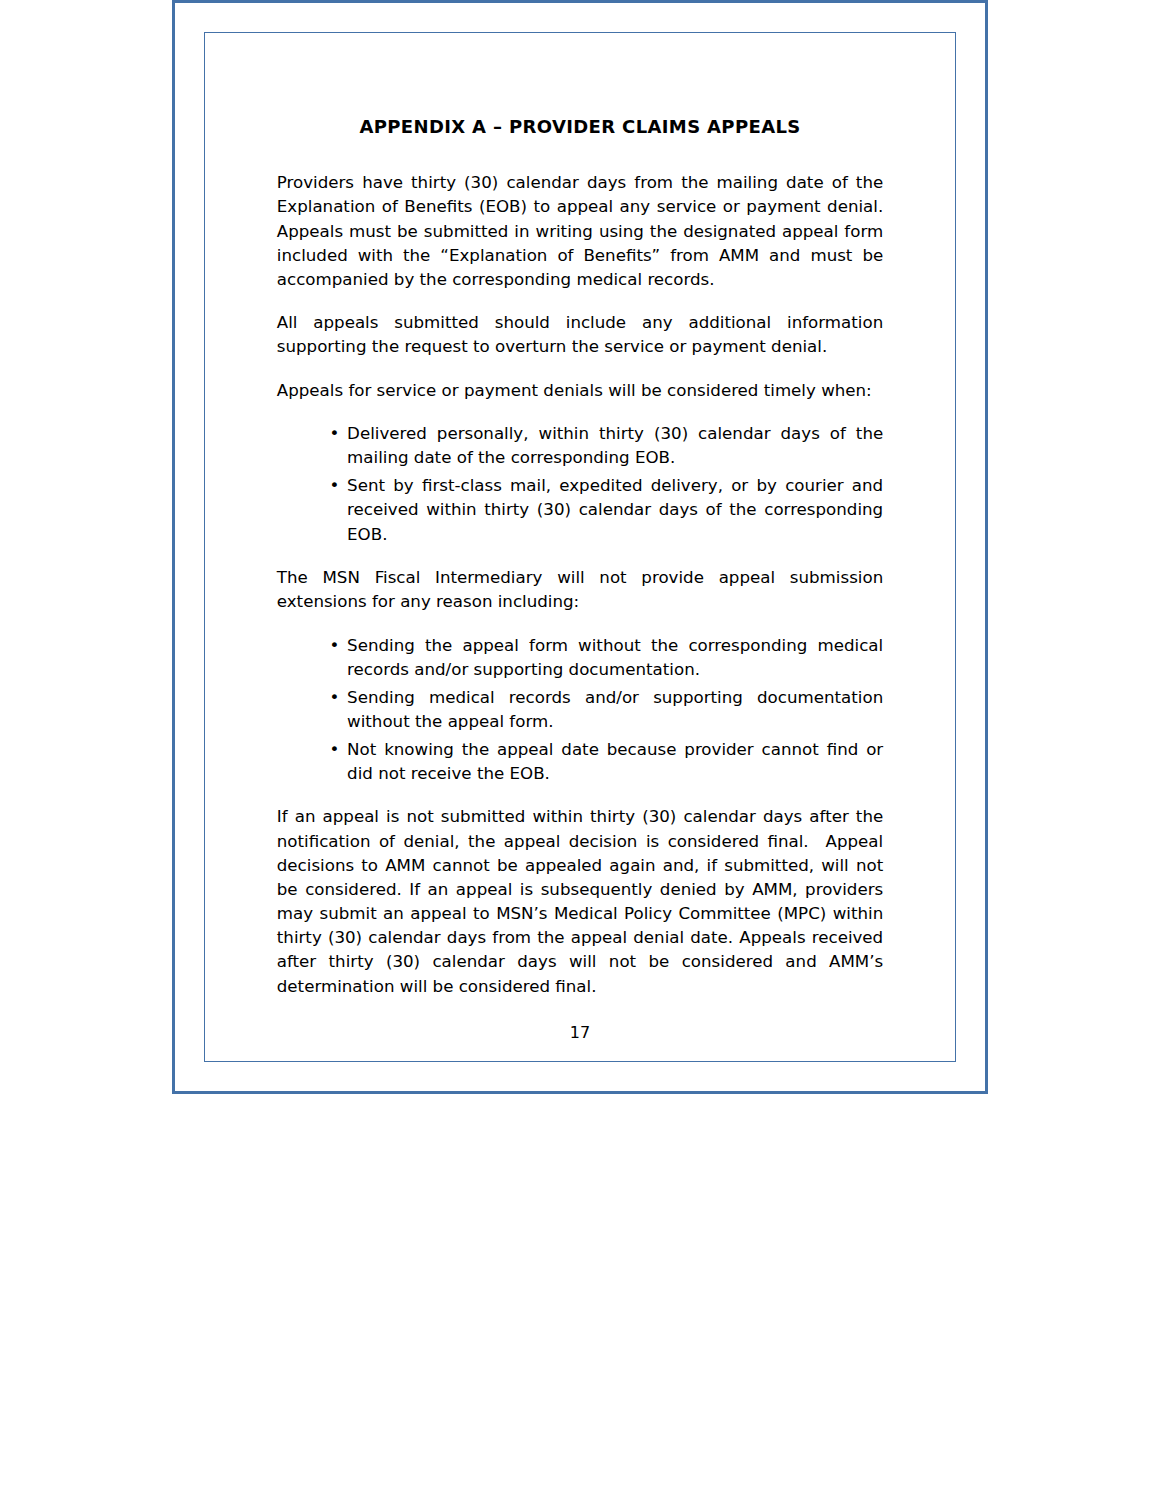APPENDIX A – PROVIDER CLAIMS APPEALS
Providers have thirty (30) calendar days from the mailing date of the Explanation of Benefits (EOB) to appeal any service or payment denial. Appeals must be submitted in writing using the designated appeal form included with the “Explanation of Benefits” from AMM and must be accompanied by the corresponding medical records.
All appeals submitted should include any additional information supporting the request to overturn the service or payment denial.
Appeals for service or payment denials will be considered timely when:
Delivered personally, within thirty (30) calendar days of the mailing date of the corresponding EOB.
Sent by first-class mail, expedited delivery, or by courier and received within thirty (30) calendar days of the corresponding EOB.
The MSN Fiscal Intermediary will not provide appeal submission extensions for any reason including:
Sending the appeal form without the corresponding medical records and/or supporting documentation.
Sending medical records and/or supporting documentation without the appeal form.
Not knowing the appeal date because provider cannot find or did not receive the EOB.
If an appeal is not submitted within thirty (30) calendar days after the notification of denial, the appeal decision is considered final. Appeal decisions to AMM cannot be appealed again and, if submitted, will not be considered. If an appeal is subsequently denied by AMM, providers may submit an appeal to MSN’s Medical Policy Committee (MPC) within thirty (30) calendar days from the appeal denial date. Appeals received after thirty (30) calendar days will not be considered and AMM’s determination will be considered final.
17